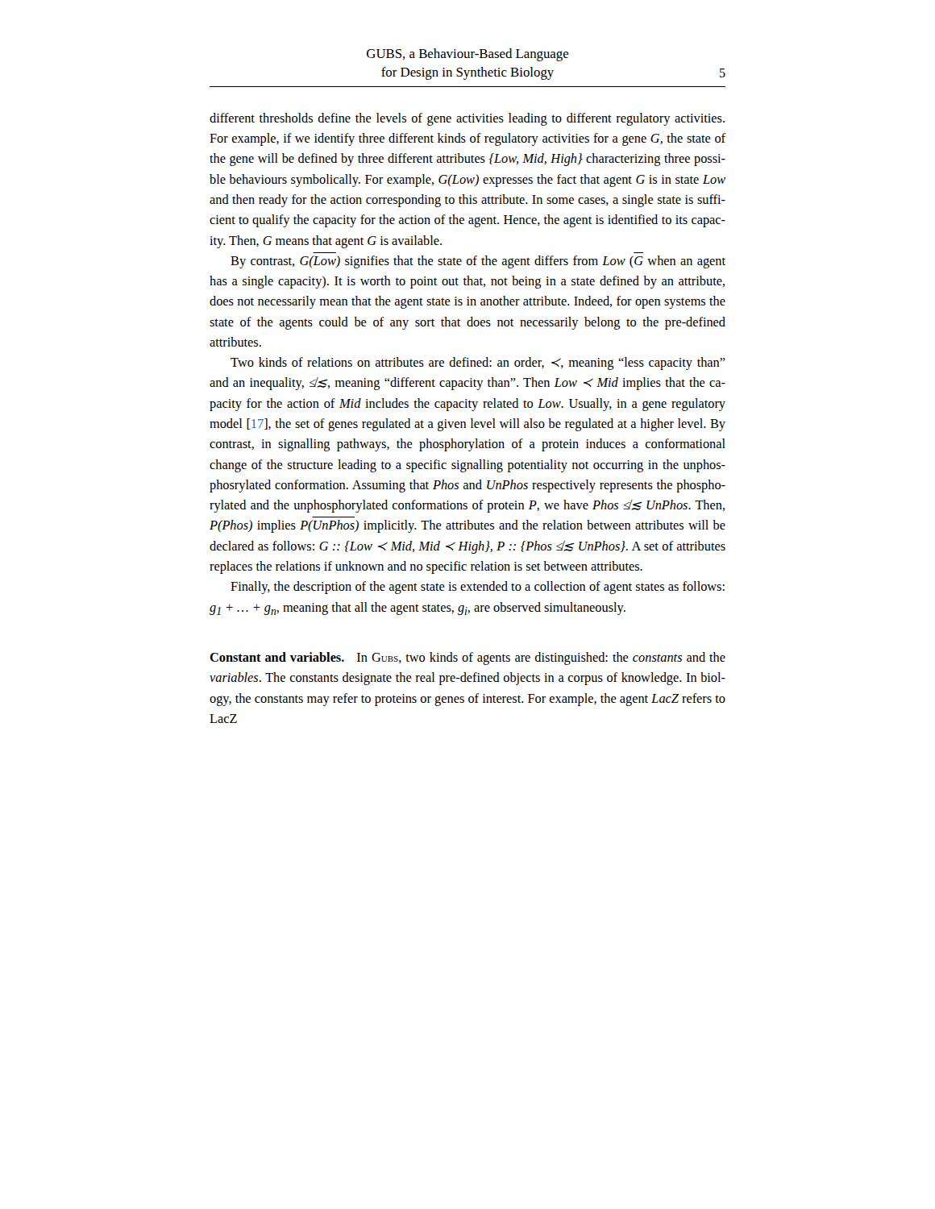GUBS, a Behaviour-Based Language for Design in Synthetic Biology 5
different thresholds define the levels of gene activities leading to different regulatory activities. For example, if we identify three different kinds of regulatory activities for a gene G, the state of the gene will be defined by three different attributes { Low, Mid, High} characterizing three possible behaviours symbolically. For example, G(Low) expresses the fact that agent G is in state Low and then ready for the action corresponding to this attribute. In some cases, a single state is sufficient to qualify the capacity for the action of the agent. Hence, the agent is identified to its capacity. Then, G means that agent G is available.
By contrast, G(Low) signifies that the state of the agent differs from Low (G when an agent has a single capacity). It is worth to point out that, not being in a state defined by an attribute, does not necessarily mean that the agent state is in another attribute. Indeed, for open systems the state of the agents could be of any sort that does not necessarily belong to the pre-defined attributes.
Two kinds of relations on attributes are defined: an order, ≺, meaning “less capacity than” and an inequality, ≰≲, meaning “different capacity than”. Then Low ≺ Mid implies that the capacity for the action of Mid includes the capacity related to Low. Usually, in a gene regulatory model [17], the set of genes regulated at a given level will also be regulated at a higher level. By contrast, in signalling pathways, the phosphorylation of a protein induces a conformational change of the structure leading to a specific signalling potentiality not occurring in the unphosphosrylated conformation. Assuming that Phos and UnPhos respectively represents the phosphorylated and the unphosphorylated conformations of protein P, we have Phos ≰≲ UnPhos. Then, P(Phos) implies P(UnPhos) implicitly. The attributes and the relation between attributes will be declared as follows: G :: {Low ≺ Mid, Mid ≺ High}, P :: {Phos ≰≲ UnPhos}. A set of attributes replaces the relations if unknown and no specific relation is set between attributes.
Finally, the description of the agent state is extended to a collection of agent states as follows: g1 + … + gn, meaning that all the agent states, gi, are observed simultaneously.
Constant and variables. In Gubs, two kinds of agents are distinguished: the constants and the variables. The constants designate the real pre-defined objects in a corpus of knowledge. In biology, the constants may refer to proteins or genes of interest. For example, the agent LacZ refers to LacZ